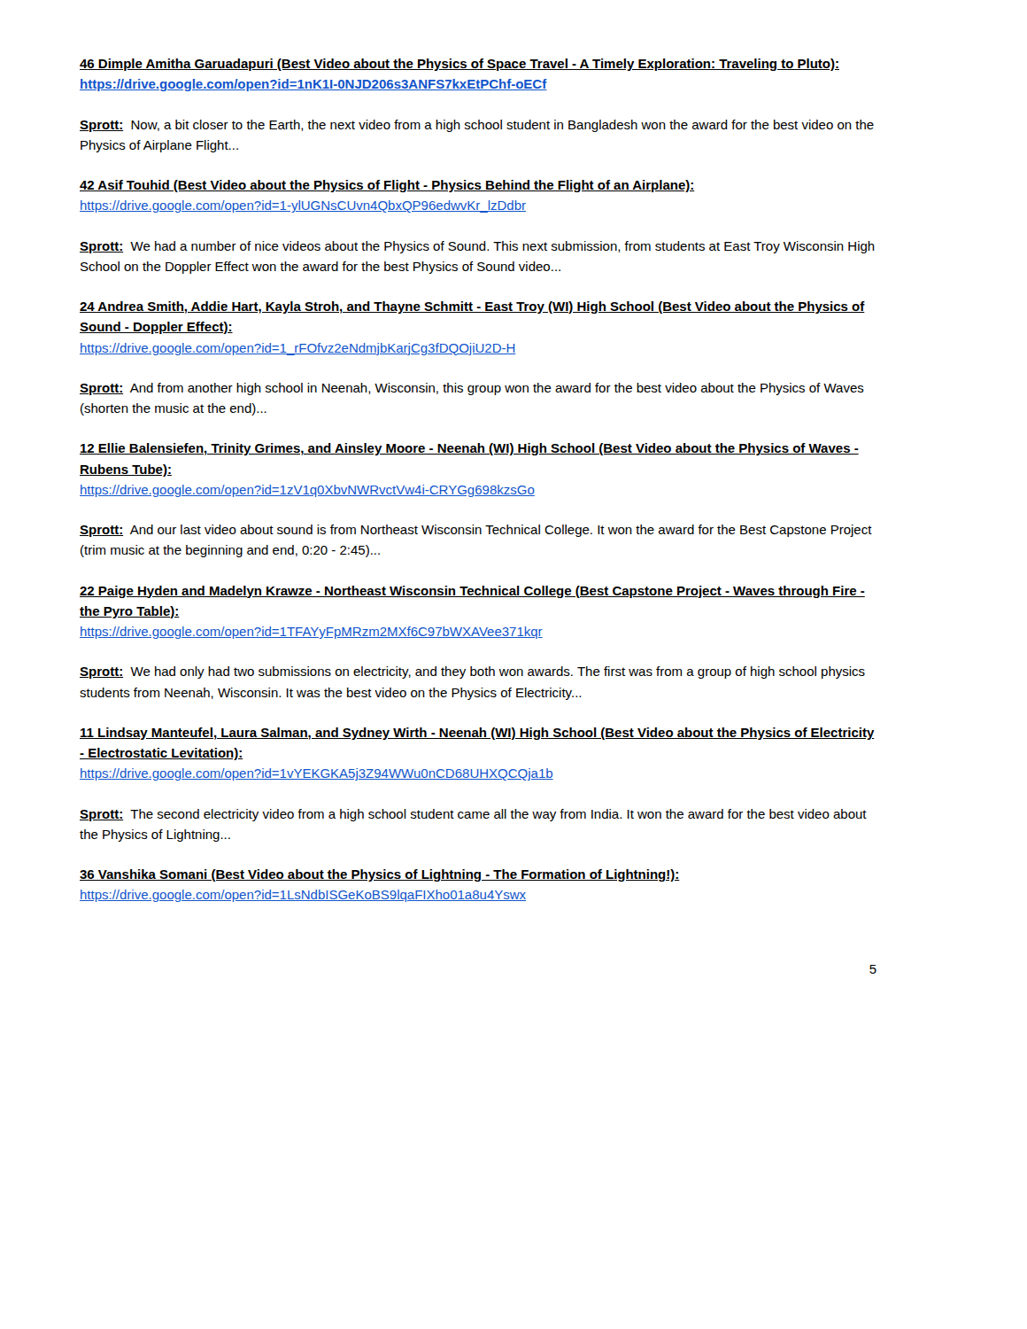46 Dimple Amitha Garuadapuri (Best Video about the Physics of Space Travel - A Timely Exploration: Traveling to Pluto):
https://drive.google.com/open?id=1nK1I-0NJD206s3ANFS7kxEtPChf-oECf
Sprott: Now, a bit closer to the Earth, the next video from a high school student in Bangladesh won the award for the best video on the Physics of Airplane Flight...
42 Asif Touhid (Best Video about the Physics of Flight - Physics Behind the Flight of an Airplane):
https://drive.google.com/open?id=1-ylUGNsCUvn4QbxQP96edwvKr_lzDdbr
Sprott: We had a number of nice videos about the Physics of Sound. This next submission, from students at East Troy Wisconsin High School on the Doppler Effect won the award for the best Physics of Sound video...
24 Andrea Smith, Addie Hart, Kayla Stroh, and Thayne Schmitt - East Troy (WI) High School (Best Video about the Physics of Sound - Doppler Effect):
https://drive.google.com/open?id=1_rFOfvz2eNdmjbKarjCg3fDQOjiU2D-H
Sprott: And from another high school in Neenah, Wisconsin, this group won the award for the best video about the Physics of Waves (shorten the music at the end)...
12 Ellie Balensiefen, Trinity Grimes, and Ainsley Moore - Neenah (WI) High School (Best Video about the Physics of Waves - Rubens Tube):
https://drive.google.com/open?id=1zV1q0XbvNWRvctVw4i-CRYGg698kzsGo
Sprott: And our last video about sound is from Northeast Wisconsin Technical College. It won the award for the Best Capstone Project (trim music at the beginning and end, 0:20 - 2:45)...
22 Paige Hyden and Madelyn Krawze - Northeast Wisconsin Technical College (Best Capstone Project - Waves through Fire - the Pyro Table):
https://drive.google.com/open?id=1TFAYyFpMRzm2MXf6C97bWXAVee371kqr
Sprott: We had only had two submissions on electricity, and they both won awards. The first was from a group of high school physics students from Neenah, Wisconsin. It was the best video on the Physics of Electricity...
11 Lindsay Manteufel, Laura Salman, and Sydney Wirth - Neenah (WI) High School (Best Video about the Physics of Electricity - Electrostatic Levitation):
https://drive.google.com/open?id=1vYEKGKA5j3Z94WWu0nCD68UHXQCQja1b
Sprott: The second electricity video from a high school student came all the way from India. It won the award for the best video about the Physics of Lightning...
36 Vanshika Somani (Best Video about the Physics of Lightning - The Formation of Lightning!):
https://drive.google.com/open?id=1LsNdbISGeKoBS9lqaFIXho01a8u4Yswx
5